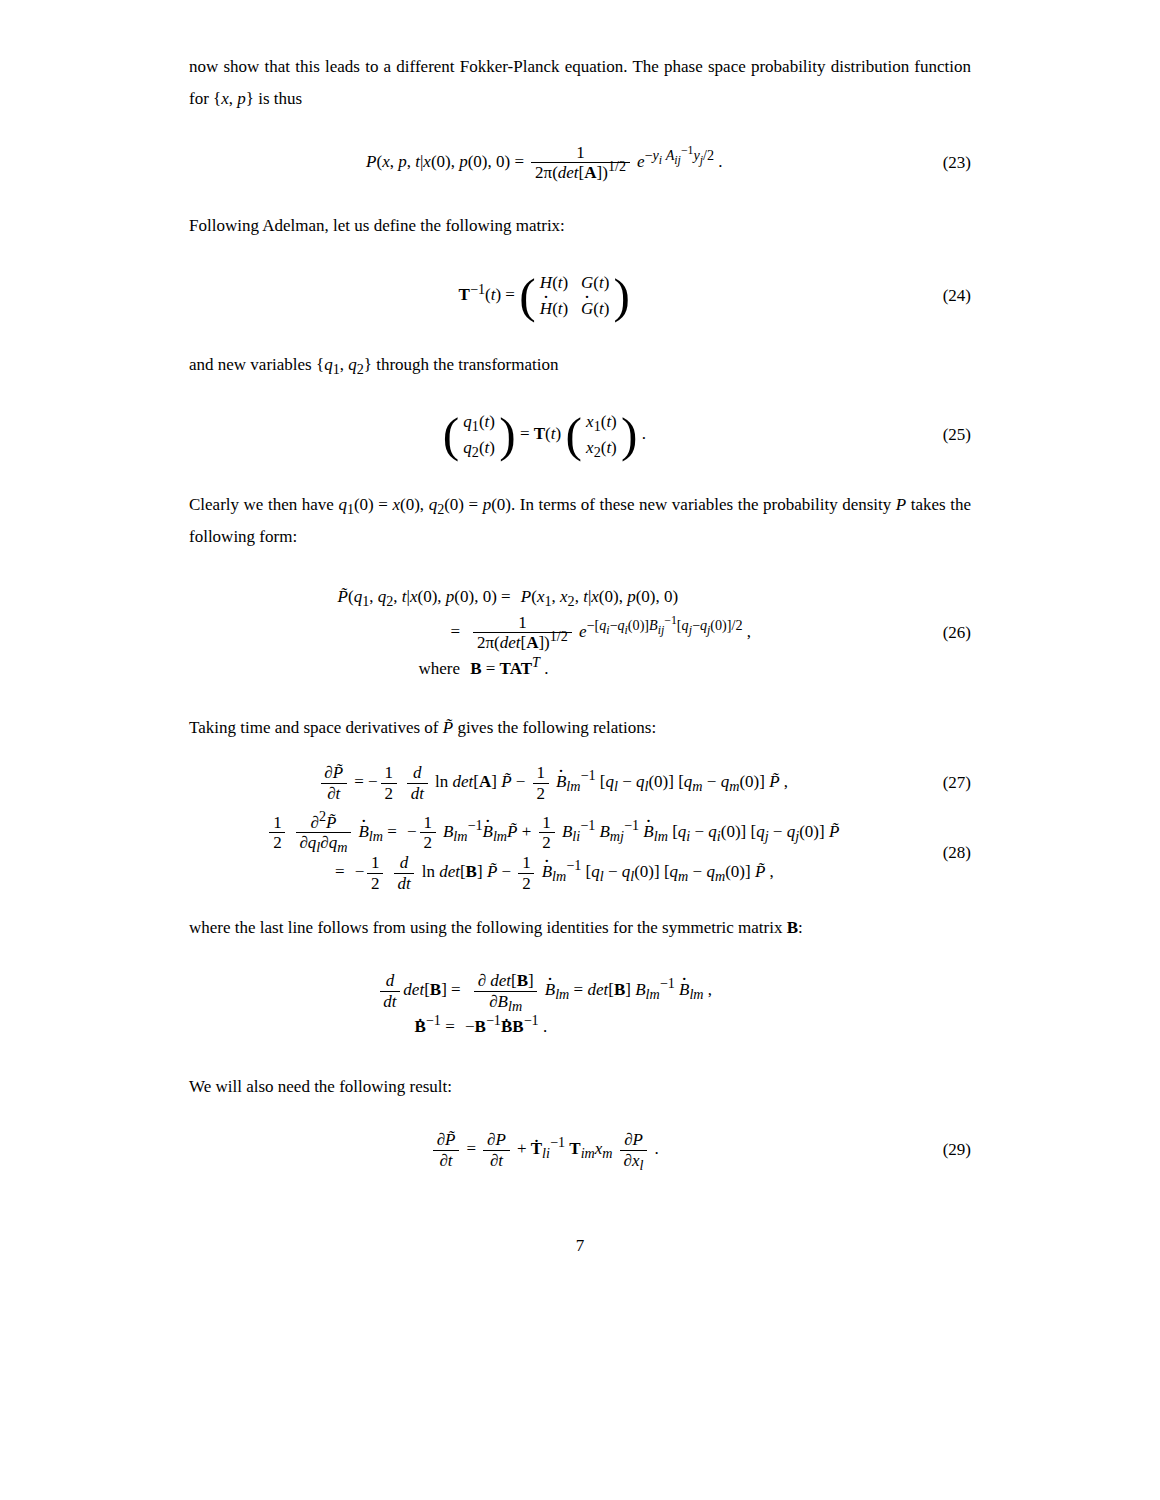now show that this leads to a different Fokker-Planck equation. The phase space probability distribution function for {x, p} is thus
P(x, p, t|x(0), p(0), 0) = 12π(det[A])1/2 e−yi Aij−1yj/2 .
(23)
Following Adelman, let us define the following matrix:
T−1(t) = ( H(t) G(t) H(t) G(t) )
(24)
and new variables {q1, q2} through the transformation
( q1(t) q2(t) ) = T(t) ( x1(t) x2(t) ) .
(25)
Clearly we then have q1(0) = x(0), q2(0) = p(0). In terms of these new variables the probability density P takes the following form:
P̃(q1, q2, t|x(0), p(0), 0) = P(x1, x2, t|x(0), p(0), 0) = 12π(det[A])1/2 e−[qi−qi(0)]Bij−1[qj−qj(0)]/2 , where B = TATT .
(26)
Taking time and space derivatives of P̃ gives the following relations:
∂P̃∂t = −12 ddt ln det[A] P̃ − 12 Blm−1 [ql − ql(0)] [qm − qm(0)] P̃ ,
(27)
12 ∂2P̃∂ql∂qm Blm = −12 Blm−1BlmP̃ + 12 Bli−1 Bmj−1 Blm [qi − qi(0)] [qj − qj(0)] P̃ = −12 ddt ln det[B] P̃ − 12 Blm−1 [ql − ql(0)] [qm − qm(0)] P̃ ,
(28)
where the last line follows from using the following identities for the symmetric matrix B:
ddt det[B] = ∂ det[B]∂Blm Blm = det[B] Blm−1 Blm , B−1 = −B−1BB−1 .
We will also need the following result:
∂P̃∂t = ∂P∂t + Tli−1 Timxm ∂P∂xl .
(29)
7